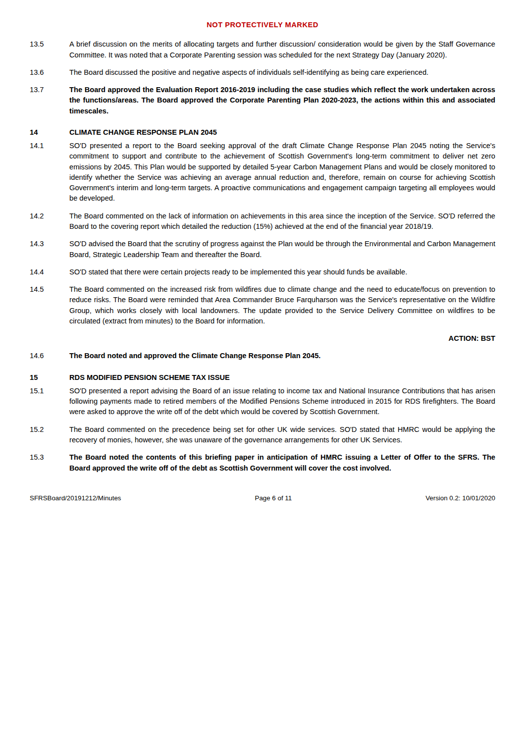NOT PROTECTIVELY MARKED
13.5
A brief discussion on the merits of allocating targets and further discussion/ consideration would be given by the Staff Governance Committee. It was noted that a Corporate Parenting session was scheduled for the next Strategy Day (January 2020).
13.6
The Board discussed the positive and negative aspects of individuals self-identifying as being care experienced.
13.7
The Board approved the Evaluation Report 2016-2019 including the case studies which reflect the work undertaken across the functions/areas. The Board approved the Corporate Parenting Plan 2020-2023, the actions within this and associated timescales.
14
Climate Change Response Plan 2045
14.1
SO'D presented a report to the Board seeking approval of the draft Climate Change Response Plan 2045 noting the Service's commitment to support and contribute to the achievement of Scottish Government's long-term commitment to deliver net zero emissions by 2045. This Plan would be supported by detailed 5-year Carbon Management Plans and would be closely monitored to identify whether the Service was achieving an average annual reduction and, therefore, remain on course for achieving Scottish Government's interim and long-term targets. A proactive communications and engagement campaign targeting all employees would be developed.
14.2
The Board commented on the lack of information on achievements in this area since the inception of the Service. SO'D referred the Board to the covering report which detailed the reduction (15%) achieved at the end of the financial year 2018/19.
14.3
SO'D advised the Board that the scrutiny of progress against the Plan would be through the Environmental and Carbon Management Board, Strategic Leadership Team and thereafter the Board.
14.4
SO'D stated that there were certain projects ready to be implemented this year should funds be available.
14.5
The Board commented on the increased risk from wildfires due to climate change and the need to educate/focus on prevention to reduce risks. The Board were reminded that Area Commander Bruce Farquharson was the Service's representative on the Wildfire Group, which works closely with local landowners. The update provided to the Service Delivery Committee on wildfires to be circulated (extract from minutes) to the Board for information.
ACTION: BST
14.6
The Board noted and approved the Climate Change Response Plan 2045.
15
RDS Modified Pension Scheme Tax Issue
15.1
SO'D presented a report advising the Board of an issue relating to income tax and National Insurance Contributions that has arisen following payments made to retired members of the Modified Pensions Scheme introduced in 2015 for RDS firefighters. The Board were asked to approve the write off of the debt which would be covered by Scottish Government.
15.2
The Board commented on the precedence being set for other UK wide services. SO'D stated that HMRC would be applying the recovery of monies, however, she was unaware of the governance arrangements for other UK Services.
15.3
The Board noted the contents of this briefing paper in anticipation of HMRC issuing a Letter of Offer to the SFRS. The Board approved the write off of the debt as Scottish Government will cover the cost involved.
SFRSBoard/20191212/Minutes
Page 6 of 11
Version 0.2: 10/01/2020